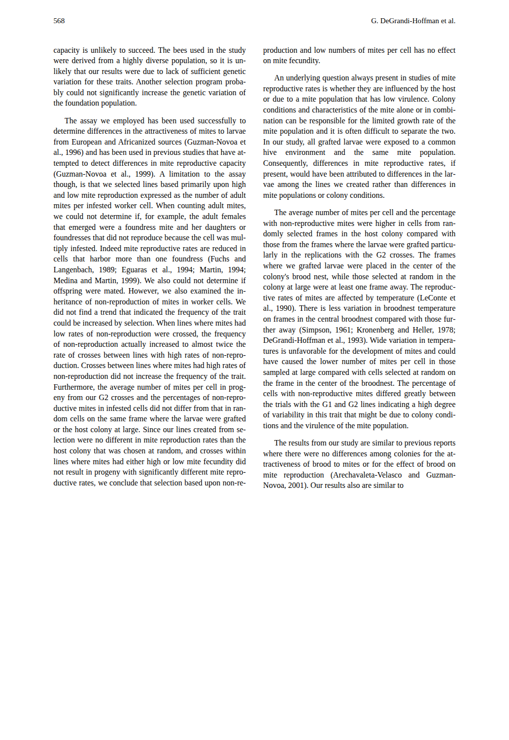568 G. DeGrandi-Hoffman et al.
capacity is unlikely to succeed. The bees used in the study were derived from a highly diverse population, so it is unlikely that our results were due to lack of sufficient genetic variation for these traits. Another selection program probably could not significantly increase the genetic variation of the foundation population.
The assay we employed has been used successfully to determine differences in the attractiveness of mites to larvae from European and Africanized sources (Guzman-Novoa et al., 1996) and has been used in previous studies that have attempted to detect differences in mite reproductive capacity (Guzman-Novoa et al., 1999). A limitation to the assay though, is that we selected lines based primarily upon high and low mite reproduction expressed as the number of adult mites per infested worker cell. When counting adult mites, we could not determine if, for example, the adult females that emerged were a foundress mite and her daughters or foundresses that did not reproduce because the cell was multiply infested. Indeed mite reproductive rates are reduced in cells that harbor more than one foundress (Fuchs and Langenbach, 1989; Eguaras et al., 1994; Martin, 1994; Medina and Martin, 1999). We also could not determine if offspring were mated. However, we also examined the inheritance of non-reproduction of mites in worker cells. We did not find a trend that indicated the frequency of the trait could be increased by selection. When lines where mites had low rates of non-reproduction were crossed, the frequency of non-reproduction actually increased to almost twice the rate of crosses between lines with high rates of non-reproduction. Crosses between lines where mites had high rates of non-reproduction did not increase the frequency of the trait. Furthermore, the average number of mites per cell in progeny from our G2 crosses and the percentages of non-reproductive mites in infested cells did not differ from that in random cells on the same frame where the larvae were grafted or the host colony at large. Since our lines created from selection were no different in mite reproduction rates than the host colony that was chosen at random, and crosses within lines where mites had either high or low mite fecundity did not result in progeny with significantly different mite reproductive rates, we conclude that selection based upon non-reproduction and low numbers of mites per cell has no effect on mite fecundity.
An underlying question always present in studies of mite reproductive rates is whether they are influenced by the host or due to a mite population that has low virulence. Colony conditions and characteristics of the mite alone or in combination can be responsible for the limited growth rate of the mite population and it is often difficult to separate the two. In our study, all grafted larvae were exposed to a common hive environment and the same mite population. Consequently, differences in mite reproductive rates, if present, would have been attributed to differences in the larvae among the lines we created rather than differences in mite populations or colony conditions.
The average number of mites per cell and the percentage with non-reproductive mites were higher in cells from randomly selected frames in the host colony compared with those from the frames where the larvae were grafted particularly in the replications with the G2 crosses. The frames where we grafted larvae were placed in the center of the colony's brood nest, while those selected at random in the colony at large were at least one frame away. The reproductive rates of mites are affected by temperature (LeConte et al., 1990). There is less variation in broodnest temperature on frames in the central broodnest compared with those further away (Simpson, 1961; Kronenberg and Heller, 1978; DeGrandi-Hoffman et al., 1993). Wide variation in temperatures is unfavorable for the development of mites and could have caused the lower number of mites per cell in those sampled at large compared with cells selected at random on the frame in the center of the broodnest. The percentage of cells with non-reproductive mites differed greatly between the trials with the G1 and G2 lines indicating a high degree of variability in this trait that might be due to colony conditions and the virulence of the mite population.
The results from our study are similar to previous reports where there were no differences among colonies for the attractiveness of brood to mites or for the effect of brood on mite reproduction (Arechavaleta-Velasco and Guzman-Novoa, 2001). Our results also are similar to